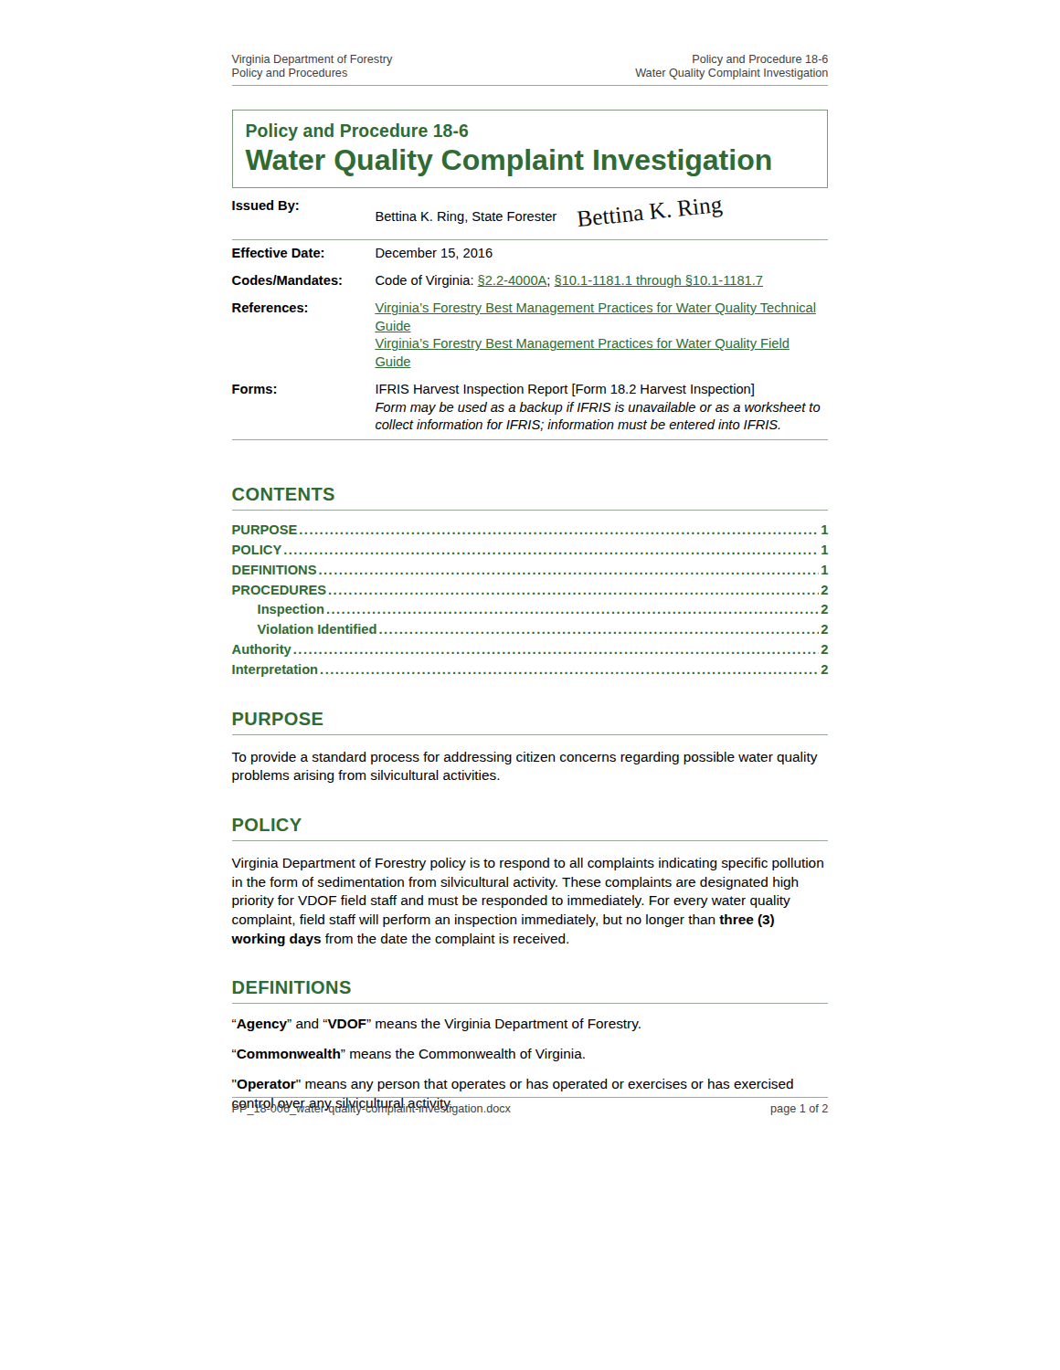Virginia Department of Forestry Policy and Procedures
Policy and Procedure 18-6 Water Quality Complaint Investigation
Policy and Procedure 18-6
Water Quality Complaint Investigation
| Issued By: | Bettina K. Ring, State Forester Bettina K. Ring |
| Effective Date: | December 15, 2016 |
| Codes/Mandates: | Code of Virginia: §2.2-4000A ; §10.1-1181.1 through §10.1-1181.7 |
| References: | Virginia’s Forestry Best Management Practices for Water Quality Technical Guide Virginia’s Forestry Best Management Practices for Water Quality Field Guide |
| Forms: | IFRIS Harvest Inspection Report [Form 18.2 Harvest Inspection] Form may be used as a backup if IFRIS is unavailable or as a worksheet to collect information for IFRIS; information must be entered into IFRIS. |
CONTENTS
PURPOSE........................................................................................................................................... 1
POLICY............................................................................................................................................. 1
DEFINITIONS................................................................................................................................... 1
PROCEDURES.................................................................................................................................. 2
Inspection................................................................................................................................. 2
Violation Identified................................................................................................................. 2
Authority......................................................................................................................................... 2
Interpretation................................................................................................................................. 2
PURPOSE
To provide a standard process for addressing citizen concerns regarding possible water quality problems arising from silvicultural activities.
POLICY
Virginia Department of Forestry policy is to respond to all complaints indicating specific pollution in the form of sedimentation from silvicultural activity. These complaints are designated high priority for VDOF field staff and must be responded to immediately. For every water quality complaint, field staff will perform an inspection immediately, but no longer than three (3) working days from the date the complaint is received.
DEFINITIONS
“Agency” and “VDOF” means the Virginia Department of Forestry.
“Commonwealth” means the Commonwealth of Virginia.
"Operator" means any person that operates or has operated or exercises or has exercised control over any silvicultural activity.
PP_18-006_water-quality-complaint-investigation.docx
page 1 of 2